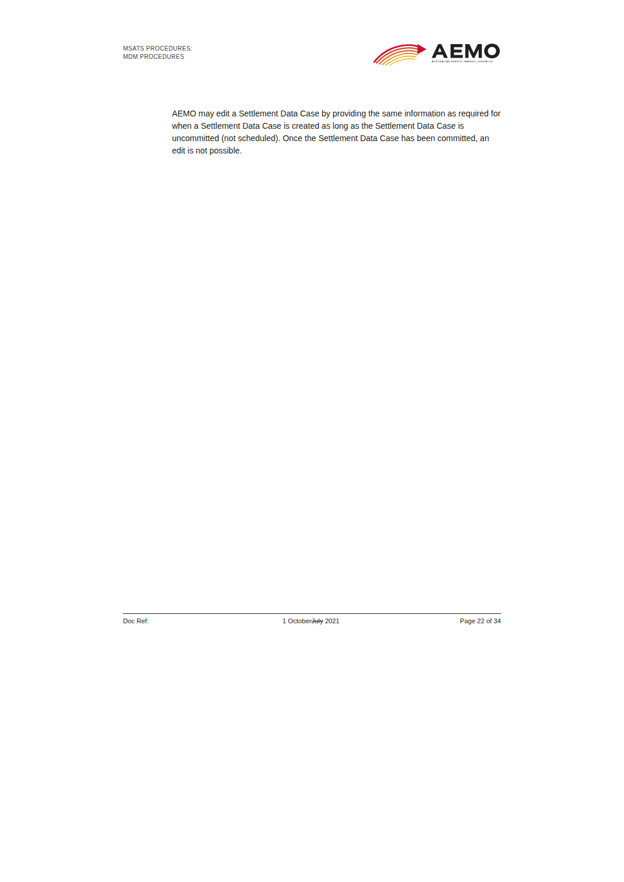MSATS PROCEDURES:
MDM PROCEDURES
AEMO logo AUSTRALIAN ENERGY MARKET OPERATOR
AEMO may edit a Settlement Data Case by providing the same information as required for when a Settlement Data Case is created as long as the Settlement Data Case is uncommitted (not scheduled). Once the Settlement Data Case has been committed, an edit is not possible.
Doc Ref:
1 OctoberJuly 2021
Page 22 of 34